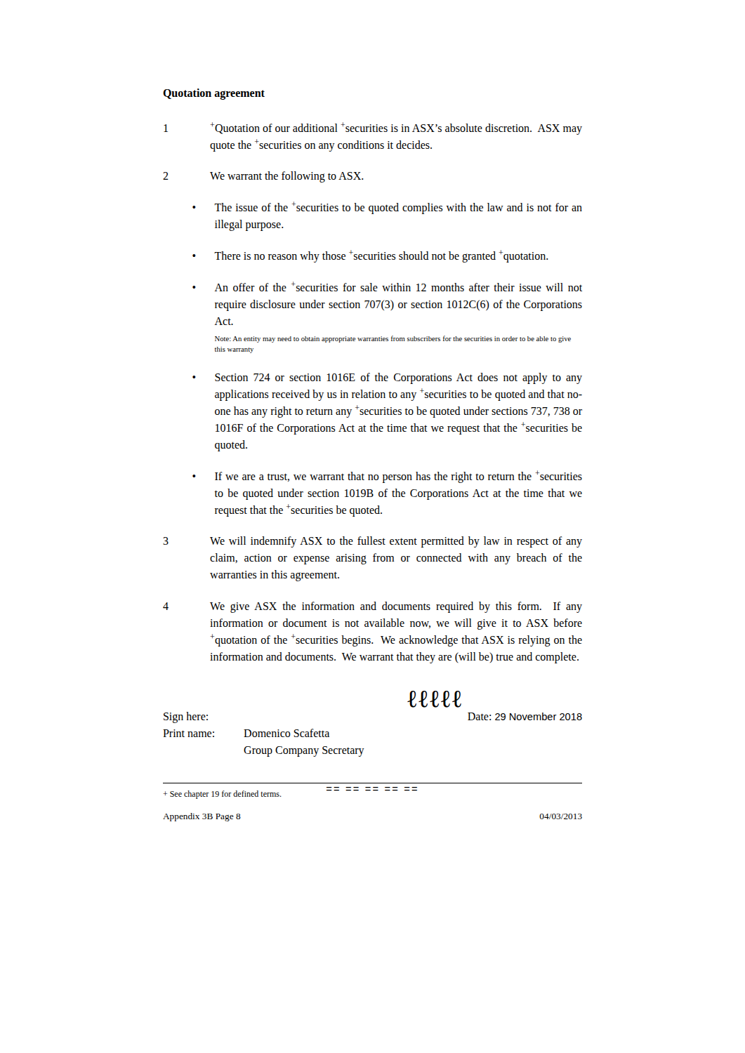Quotation agreement
1
+Quotation of our additional +securities is in ASX’s absolute discretion. ASX may quote the +securities on any conditions it decides.
2
We warrant the following to ASX.
The issue of the +securities to be quoted complies with the law and is not for an illegal purpose.
There is no reason why those +securities should not be granted +quotation.
An offer of the +securities for sale within 12 months after their issue will not require disclosure under section 707(3) or section 1012C(6) of the Corporations Act.
Note: An entity may need to obtain appropriate warranties from subscribers for the securities in order to be able to give this warranty
Section 724 or section 1016E of the Corporations Act does not apply to any applications received by us in relation to any +securities to be quoted and that no-one has any right to return any +securities to be quoted under sections 737, 738 or 1016F of the Corporations Act at the time that we request that the +securities be quoted.
If we are a trust, we warrant that no person has the right to return the +securities to be quoted under section 1019B of the Corporations Act at the time that we request that the +securities be quoted.
3
We will indemnify ASX to the fullest extent permitted by law in respect of any claim, action or expense arising from or connected with any breach of the warranties in this agreement.
4
We give ASX the information and documents required by this form. If any information or document is not available now, we will give it to ASX before +quotation of the +securities begins. We acknowledge that ASX is relying on the information and documents. We warrant that they are (will be) true and complete.
ℓℓℓℓℓ
Sign here:
Date: 29 November 2018
Print name:
Domenico Scafetta
Group Company Secretary
== == == == ==
+ See chapter 19 for defined terms.
Appendix 3B Page 8
04/03/2013